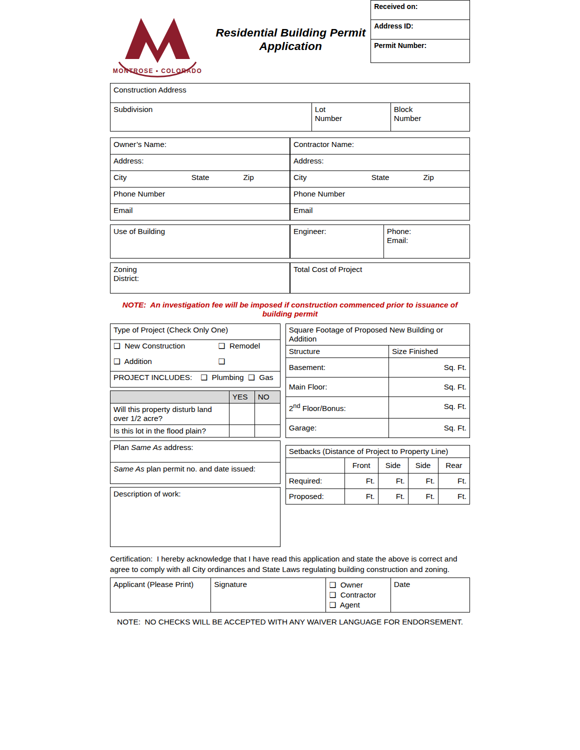MONTROSE • COLORADO
Residential Building Permit Application
Received on:
Address ID:
Permit Number:
| Construction Address |
| Subdivision | Lot Number | Block Number |
| Owner’s Name: |
| Address: |
| City State Zip |
| Phone Number |
| Email |
| Use of Building |
| Zoning District: |
| Contractor Name: |
| Address: |
| City State Zip |
| Phone Number |
| Email |
| Engineer: | Phone: Email: |
| Total Cost of Project |
NOTE: An investigation fee will be imposed if construction commenced prior to issuance of building permit
| Type of Project (Check Only One) |
| ❑ New Construction | ❑ Remodel |
| ❑ Addition | ❑ |
| PROJECT INCLUDES: ❑ Plumbing ❑ Gas |
| | YES | NO |
| Will this property disturb land over 1/2 acre? | | |
| Is this lot in the flood plain? | | |
| Plan Same As address: |
| Same As plan permit no. and date issued: |
| Description of work: |
| Square Footage of Proposed New Building or Addition |
| Structure | Size Finished |
| Basement: | Sq. Ft. |
| Main Floor: | Sq. Ft. |
| 2 nd Floor/Bonus: | Sq. Ft. |
| Garage: | Sq. Ft. |
| Setbacks (Distance of Project to Property Line) |
| | Front | Side | Side | Rear |
| Required: | Ft. | Ft. | Ft. | Ft. |
| Proposed: | Ft. | Ft. | Ft. | Ft. |
Certification: I hereby acknowledge that I have read this application and state the above is correct and agree to comply with all City ordinances and State Laws regulating building construction and zoning.
| Applicant (Please Print) | Signature | ❑ Owner ❑ Contractor ❑ Agent | Date |
NOTE: NO CHECKS WILL BE ACCEPTED WITH ANY WAIVER LANGUAGE FOR ENDORSEMENT.